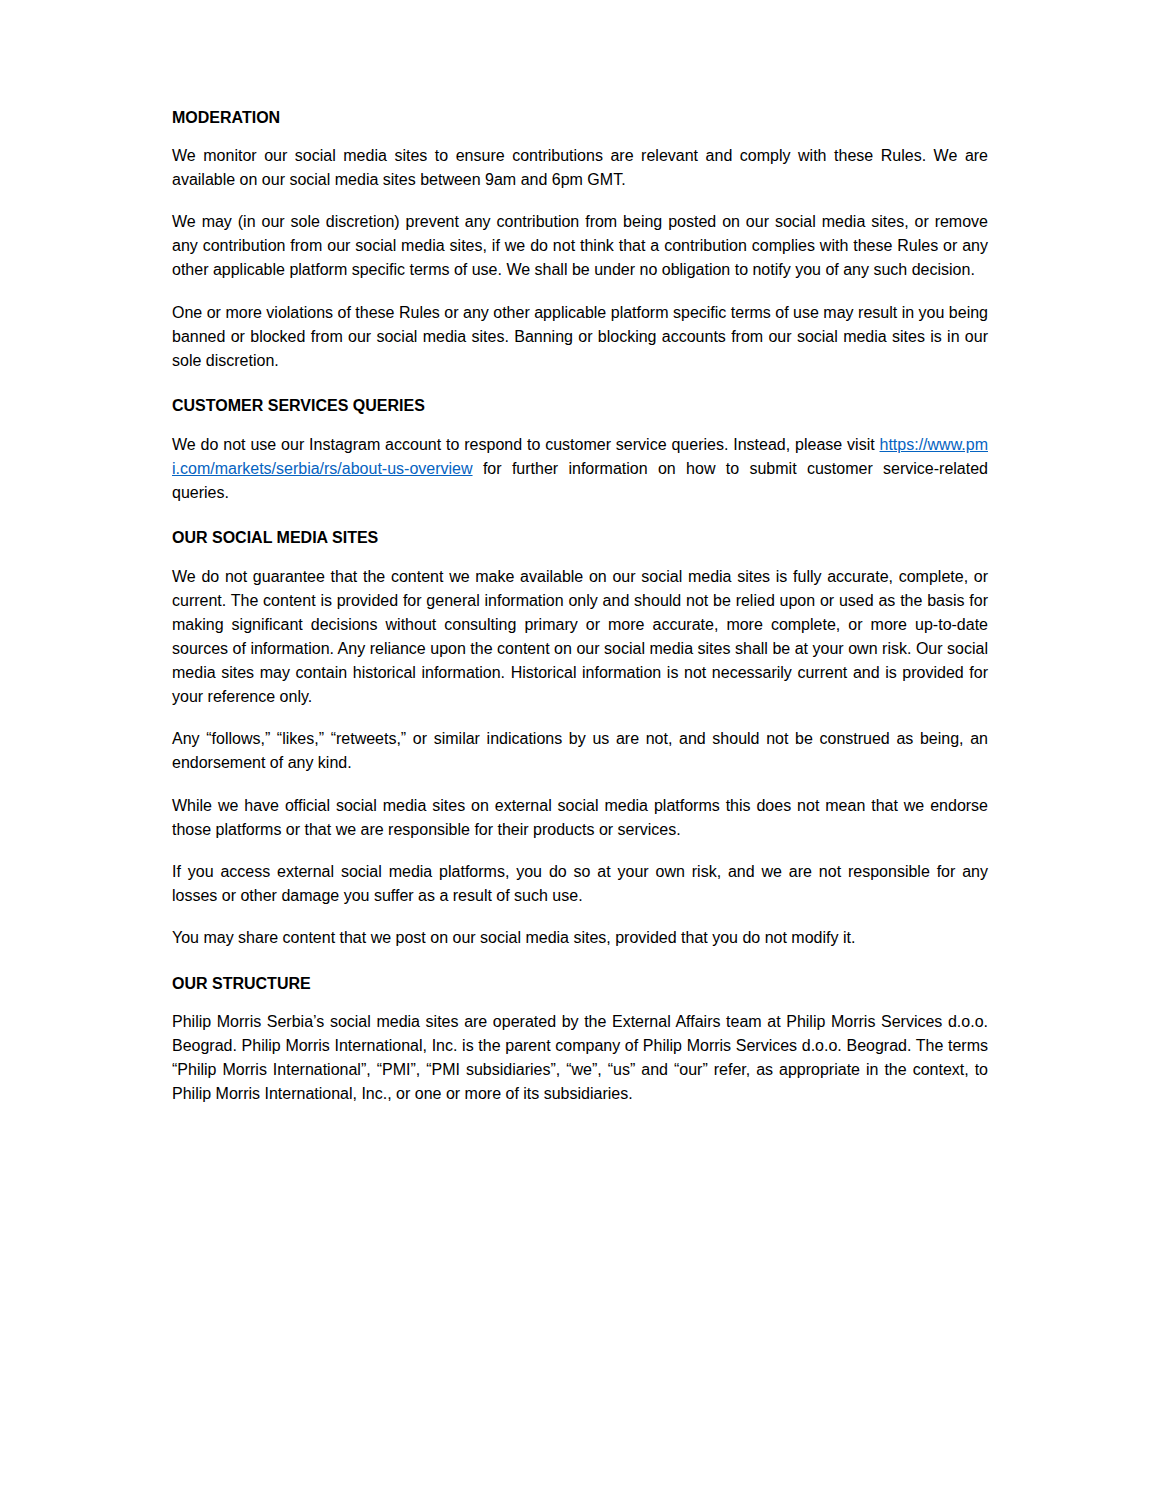Moderation
We monitor our social media sites to ensure contributions are relevant and comply with these Rules. We are available on our social media sites between 9am and 6pm GMT.
We may (in our sole discretion) prevent any contribution from being posted on our social media sites, or remove any contribution from our social media sites, if we do not think that a contribution complies with these Rules or any other applicable platform specific terms of use. We shall be under no obligation to notify you of any such decision.
One or more violations of these Rules or any other applicable platform specific terms of use may result in you being banned or blocked from our social media sites. Banning or blocking accounts from our social media sites is in our sole discretion.
Customer Services Queries
We do not use our Instagram account to respond to customer service queries. Instead, please visit https://www.pmi.com/markets/serbia/rs/about-us-overview for further information on how to submit customer service-related queries.
Our Social Media Sites
We do not guarantee that the content we make available on our social media sites is fully accurate, complete, or current. The content is provided for general information only and should not be relied upon or used as the basis for making significant decisions without consulting primary or more accurate, more complete, or more up-to-date sources of information. Any reliance upon the content on our social media sites shall be at your own risk. Our social media sites may contain historical information. Historical information is not necessarily current and is provided for your reference only.
Any “follows,” “likes,” “retweets,” or similar indications by us are not, and should not be construed as being, an endorsement of any kind.
While we have official social media sites on external social media platforms this does not mean that we endorse those platforms or that we are responsible for their products or services.
If you access external social media platforms, you do so at your own risk, and we are not responsible for any losses or other damage you suffer as a result of such use.
You may share content that we post on our social media sites, provided that you do not modify it.
Our Structure
Philip Morris Serbia’s social media sites are operated by the External Affairs team at Philip Morris Services d.o.o. Beograd. Philip Morris International, Inc. is the parent company of Philip Morris Services d.o.o. Beograd. The terms “Philip Morris International”, “PMI”, “PMI subsidiaries”, “we”, “us” and “our” refer, as appropriate in the context, to Philip Morris International, Inc., or one or more of its subsidiaries.